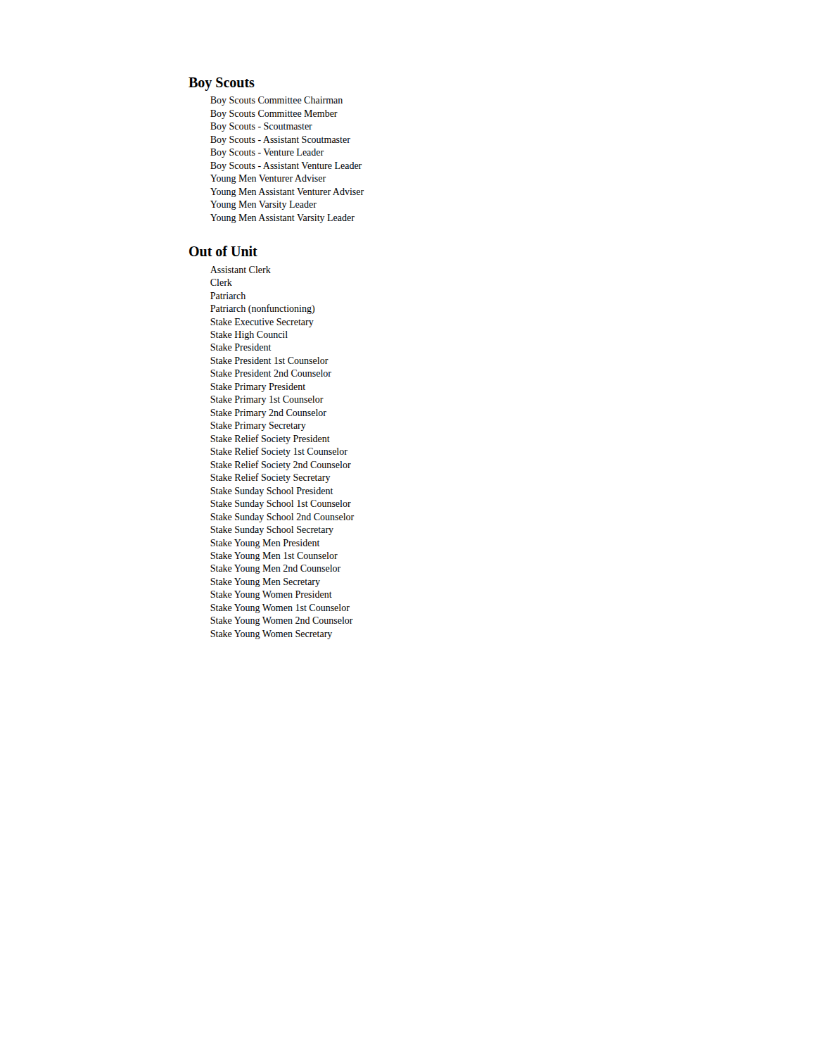Boy Scouts
Boy Scouts Committee Chairman
Boy Scouts Committee Member
Boy Scouts - Scoutmaster
Boy Scouts - Assistant Scoutmaster
Boy Scouts - Venture Leader
Boy Scouts - Assistant Venture Leader
Young Men Venturer Adviser
Young Men Assistant Venturer Adviser
Young Men Varsity Leader
Young Men Assistant Varsity Leader
Out of Unit
Assistant Clerk
Clerk
Patriarch
Patriarch (nonfunctioning)
Stake Executive Secretary
Stake High Council
Stake President
Stake President 1st Counselor
Stake President 2nd Counselor
Stake Primary President
Stake Primary 1st Counselor
Stake Primary 2nd Counselor
Stake Primary Secretary
Stake Relief Society President
Stake Relief Society 1st Counselor
Stake Relief Society 2nd Counselor
Stake Relief Society Secretary
Stake Sunday School President
Stake Sunday School 1st Counselor
Stake Sunday School 2nd Counselor
Stake Sunday School Secretary
Stake Young Men President
Stake Young Men 1st Counselor
Stake Young Men 2nd Counselor
Stake Young Men Secretary
Stake Young Women President
Stake Young Women 1st Counselor
Stake Young Women 2nd Counselor
Stake Young Women Secretary